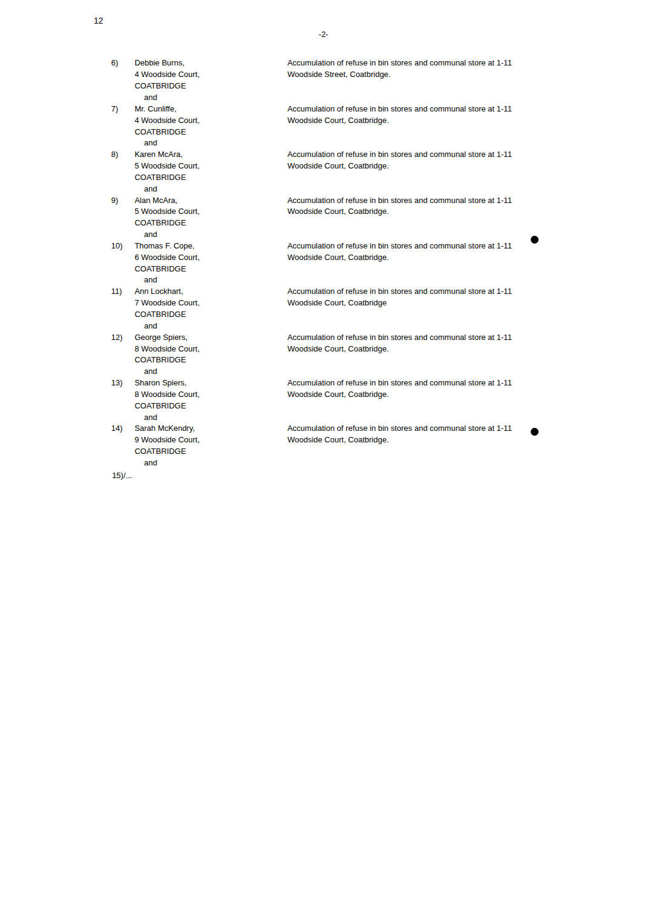12
-2-
| 6) | Debbie Burns, 4 Woodside Court, COATBRIDGE | Accumulation of refuse in bin stores and communal store at 1-11 Woodside Street, Coatbridge. |
| | and | |
| 7) | Mr. Cunliffe, 4 Woodside Court, COATBRIDGE | Accumulation of refuse in bin stores and communal store at 1-11 Woodside Court, Coatbridge. |
| | and | |
| 8) | Karen McAra, 5 Woodside Court, COATBRIDGE | Accumulation of refuse in bin stores and communal store at 1-11 Woodside Court, Coatbridge. |
| | and | |
| 9) | Alan McAra, 5 Woodside Court, COATBRIDGE | Accumulation of refuse in bin stores and communal store at 1-11 Woodside Court, Coatbridge. |
| | and | |
| 10) | Thomas F. Cope, 6 Woodside Court, COATBRIDGE | Accumulation of refuse in bin stores and communal store at 1-11 Woodside Court, Coatbridge. |
| | and | |
| 11) | Ann Lockhart, 7 Woodside Court, COATBRIDGE | Accumulation of refuse in bin stores and communal store at 1-11 Woodside Court, Coatbridge |
| | and | |
| 12) | George Spiers, 8 Woodside Court, COATBRIDGE | Accumulation of refuse in bin stores and communal store at 1-11 Woodside Court, Coatbridge. |
| | and | |
| 13) | Sharon Spiers, 8 Woodside Court, COATBRIDGE | Accumulation of refuse in bin stores and communal store at 1-11 Woodside Court, Coatbridge. |
| | and | |
| 14) | Sarah McKendry, 9 Woodside Court, COATBRIDGE | Accumulation of refuse in bin stores and communal store at 1-11 Woodside Court, Coatbridge. |
| | and | |
15)/...